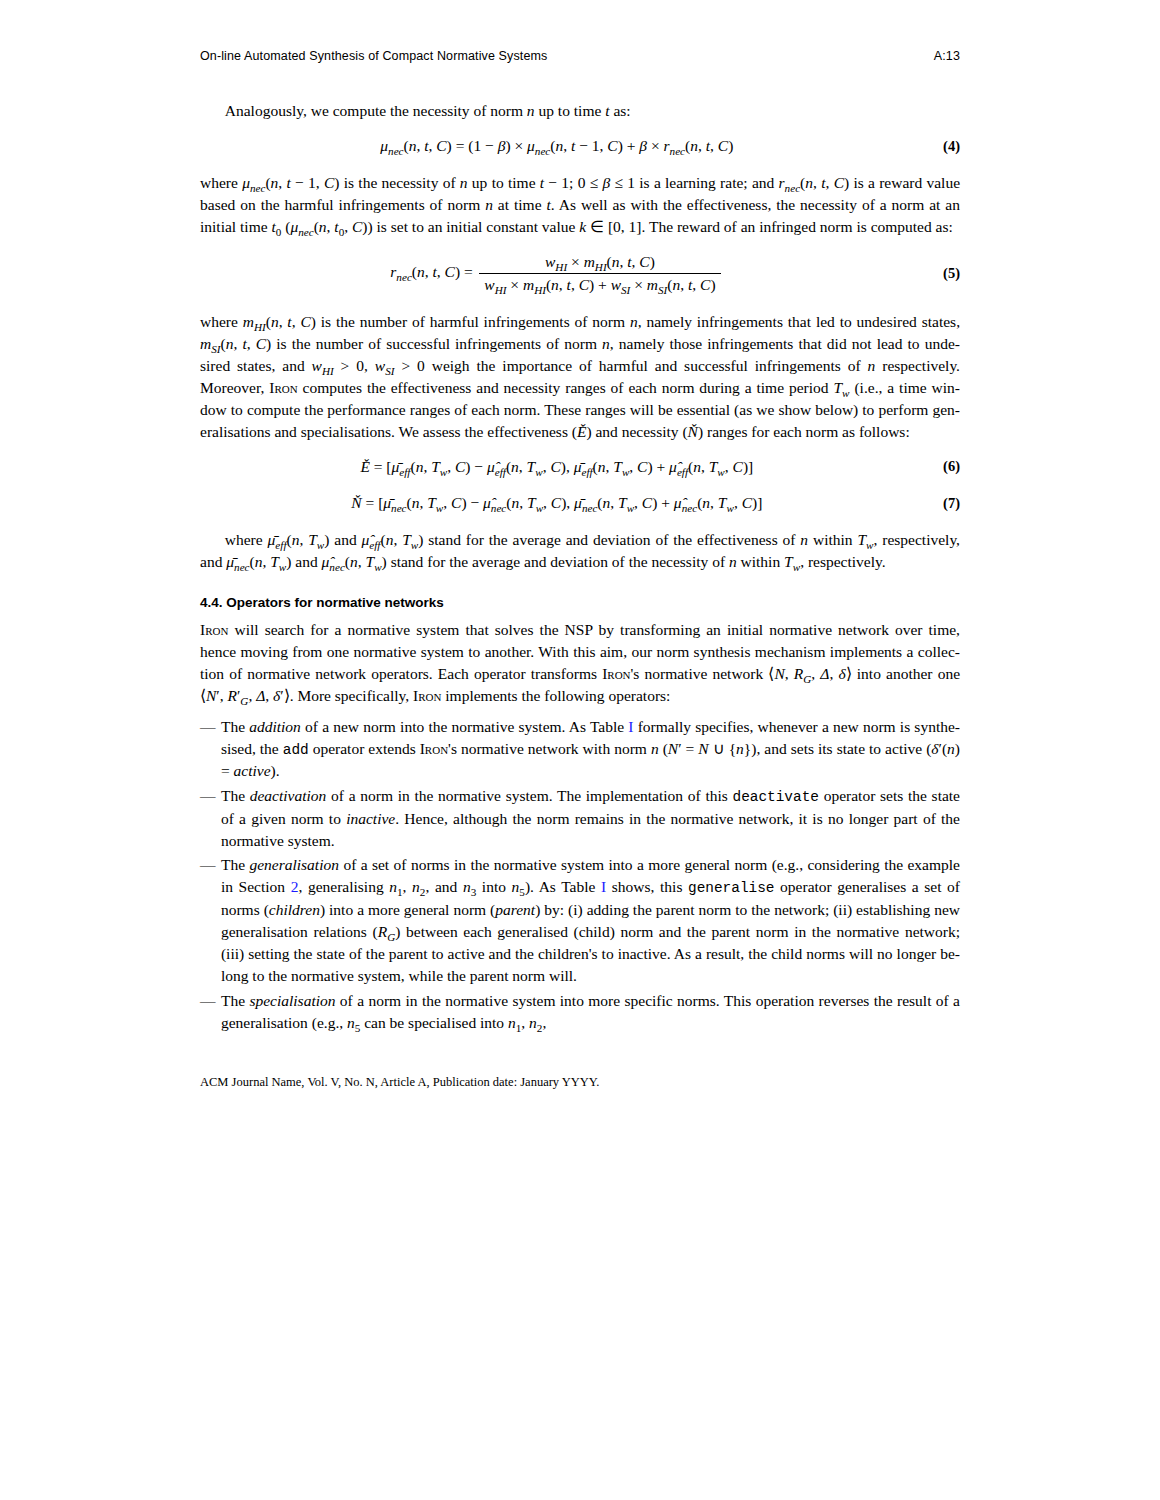On-line Automated Synthesis of Compact Normative Systems A:13
Analogously, we compute the necessity of norm n up to time t as:
μnec(n, t, C) = (1 − β) × μnec(n, t − 1, C) + β × rnec(n, t, C) (4)
where μnec(n, t − 1, C) is the necessity of n up to time t − 1; 0 ≤ β ≤ 1 is a learning rate; and rnec(n, t, C) is a reward value based on the harmful infringements of norm n at time t. As well as with the effectiveness, the necessity of a norm at an initial time t0 (μnec(n, t0, C)) is set to an initial constant value k ∈ [0, 1]. The reward of an infringed norm is computed as:
rnec(n, t, C) = wHI × mHI(n, t, C) wHI × mHI(n, t, C) + wSI × mSI(n, t, C) (5)
where mHI(n, t, C) is the number of harmful infringements of norm n, namely infringements that led to undesired states, mSI(n, t, C) is the number of successful infringements of norm n, namely those infringements that did not lead to undesired states, and wHI > 0, wSI > 0 weigh the importance of harmful and successful infringements of n respectively. Moreover, Iron computes the effectiveness and necessity ranges of each norm during a time period Tw (i.e., a time window to compute the performance ranges of each norm. These ranges will be essential (as we show below) to perform generalisations and specialisations. We assess the effectiveness (Ě) and necessity (Ň) ranges for each norm as follows:
Ě = [μ̄eff(n, Tw, C) − μ̂eff(n, Tw, C), μ̄eff(n, Tw, C) + μ̂eff(n, Tw, C)] (6)
Ň = [μ̄nec(n, Tw, C) − μ̂nec(n, Tw, C), μ̄nec(n, Tw, C) + μ̂nec(n, Tw, C)] (7)
where μ̄eff(n, Tw) and μ̂eff(n, Tw) stand for the average and deviation of the effectiveness of n within Tw, respectively, and μ̄nec(n, Tw) and μ̂nec(n, Tw) stand for the average and deviation of the necessity of n within Tw, respectively.
4.4. Operators for normative networks
Iron will search for a normative system that solves the NSP by transforming an initial normative network over time, hence moving from one normative system to another. With this aim, our norm synthesis mechanism implements a collection of normative network operators. Each operator transforms Iron's normative network ⟨N, RG, Δ, δ⟩ into another one ⟨N′, R′G, Δ, δ′⟩. More specifically, Iron implements the following operators:
The addition of a new norm into the normative system. As Table I formally specifies, whenever a new norm is synthesised, the add operator extends Iron's normative network with norm n (N′ = N ∪ {n}), and sets its state to active (δ′(n) = active).
The deactivation of a norm in the normative system. The implementation of this deactivate operator sets the state of a given norm to inactive. Hence, although the norm remains in the normative network, it is no longer part of the normative system.
The generalisation of a set of norms in the normative system into a more general norm (e.g., considering the example in Section 2, generalising n1, n2, and n3 into n5). As Table I shows, this generalise operator generalises a set of norms (children) into a more general norm (parent) by: (i) adding the parent norm to the network; (ii) establishing new generalisation relations (RG) between each generalised (child) norm and the parent norm in the normative network; (iii) setting the state of the parent to active and the children's to inactive. As a result, the child norms will no longer belong to the normative system, while the parent norm will.
The specialisation of a norm in the normative system into more specific norms. This operation reverses the result of a generalisation (e.g., n5 can be specialised into n1, n2,
ACM Journal Name, Vol. V, No. N, Article A, Publication date: January YYYY.